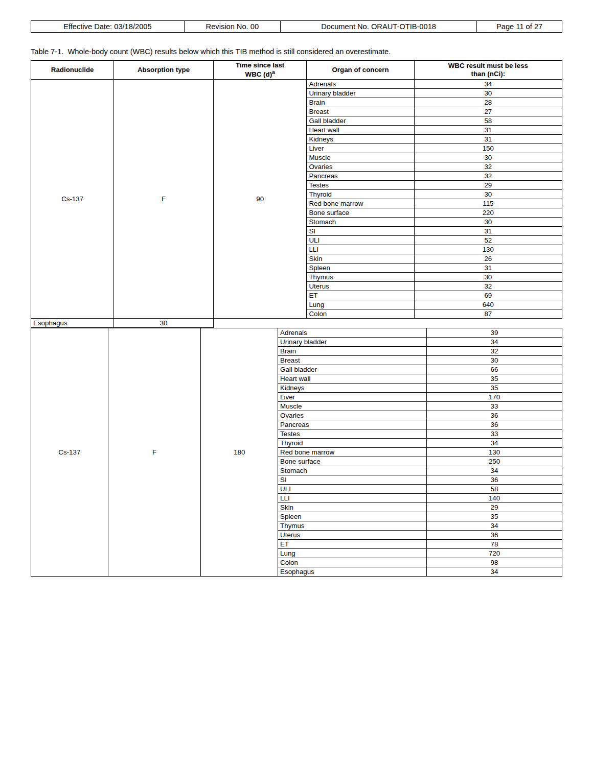| Effective Date: 03/18/2005 | Revision No. 00 | Document No. ORAUT-OTIB-0018 | Page 11 of 27 |
Table 7-1. Whole-body count (WBC) results below which this TIB method is still considered an overestimate.
| Radionuclide | Absorption type | Time since last WBC (d) a | Organ of concern | WBC result must be less than (nCi): |
| --- | --- | --- | --- | --- |
| Cs-137 | F | 90 | Adrenals | 34 |
| Urinary bladder | 30 |
| Brain | 28 |
| Breast | 27 |
| Gall bladder | 58 |
| Heart wall | 31 |
| Kidneys | 31 |
| Liver | 150 |
| Muscle | 30 |
| Ovaries | 32 |
| Pancreas | 32 |
| Testes | 29 |
| Thyroid | 30 |
| Red bone marrow | 115 |
| Bone surface | 220 |
| Stomach | 30 |
| SI | 31 |
| ULI | 52 |
| LLI | 130 |
| Skin | 26 |
| Spleen | 31 |
| Thymus | 30 |
| Uterus | 32 |
| ET | 69 |
| Lung | 640 |
| Colon | 87 |
| Esophagus | 30 | | | |
| Cs-137 | F | 180 | Adrenals | 39 |
| Urinary bladder | 34 |
| Brain | 32 |
| Breast | 30 |
| Gall bladder | 66 |
| Heart wall | 35 |
| Kidneys | 35 |
| Liver | 170 |
| Muscle | 33 |
| Ovaries | 36 |
| Pancreas | 36 |
| Testes | 33 |
| Thyroid | 34 |
| Red bone marrow | 130 |
| Bone surface | 250 |
| Stomach | 34 |
| SI | 36 |
| ULI | 58 |
| LLI | 140 |
| Skin | 29 |
| Spleen | 35 |
| Thymus | 34 |
| Uterus | 36 |
| ET | 78 |
| Lung | 720 |
| Colon | 98 |
| Esophagus | 34 |